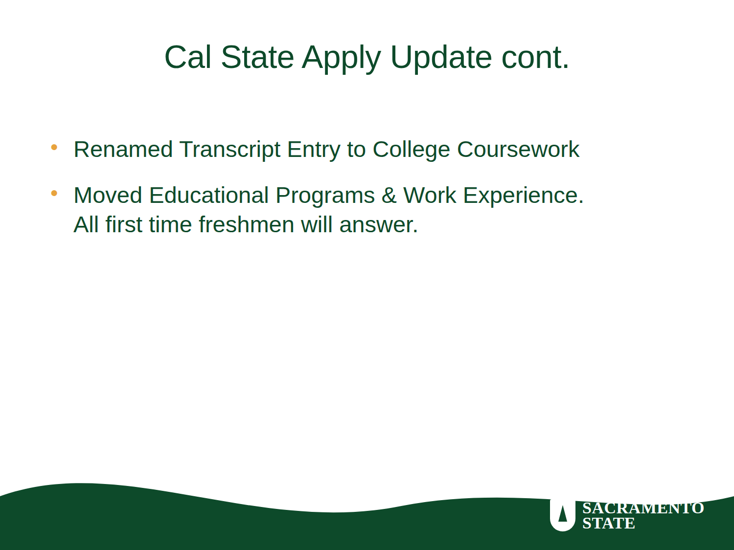Cal State Apply Update cont.
Renamed Transcript Entry to College Coursework
Moved Educational Programs & Work Experience. All first time freshmen will answer.
SACRAMENTO STATE